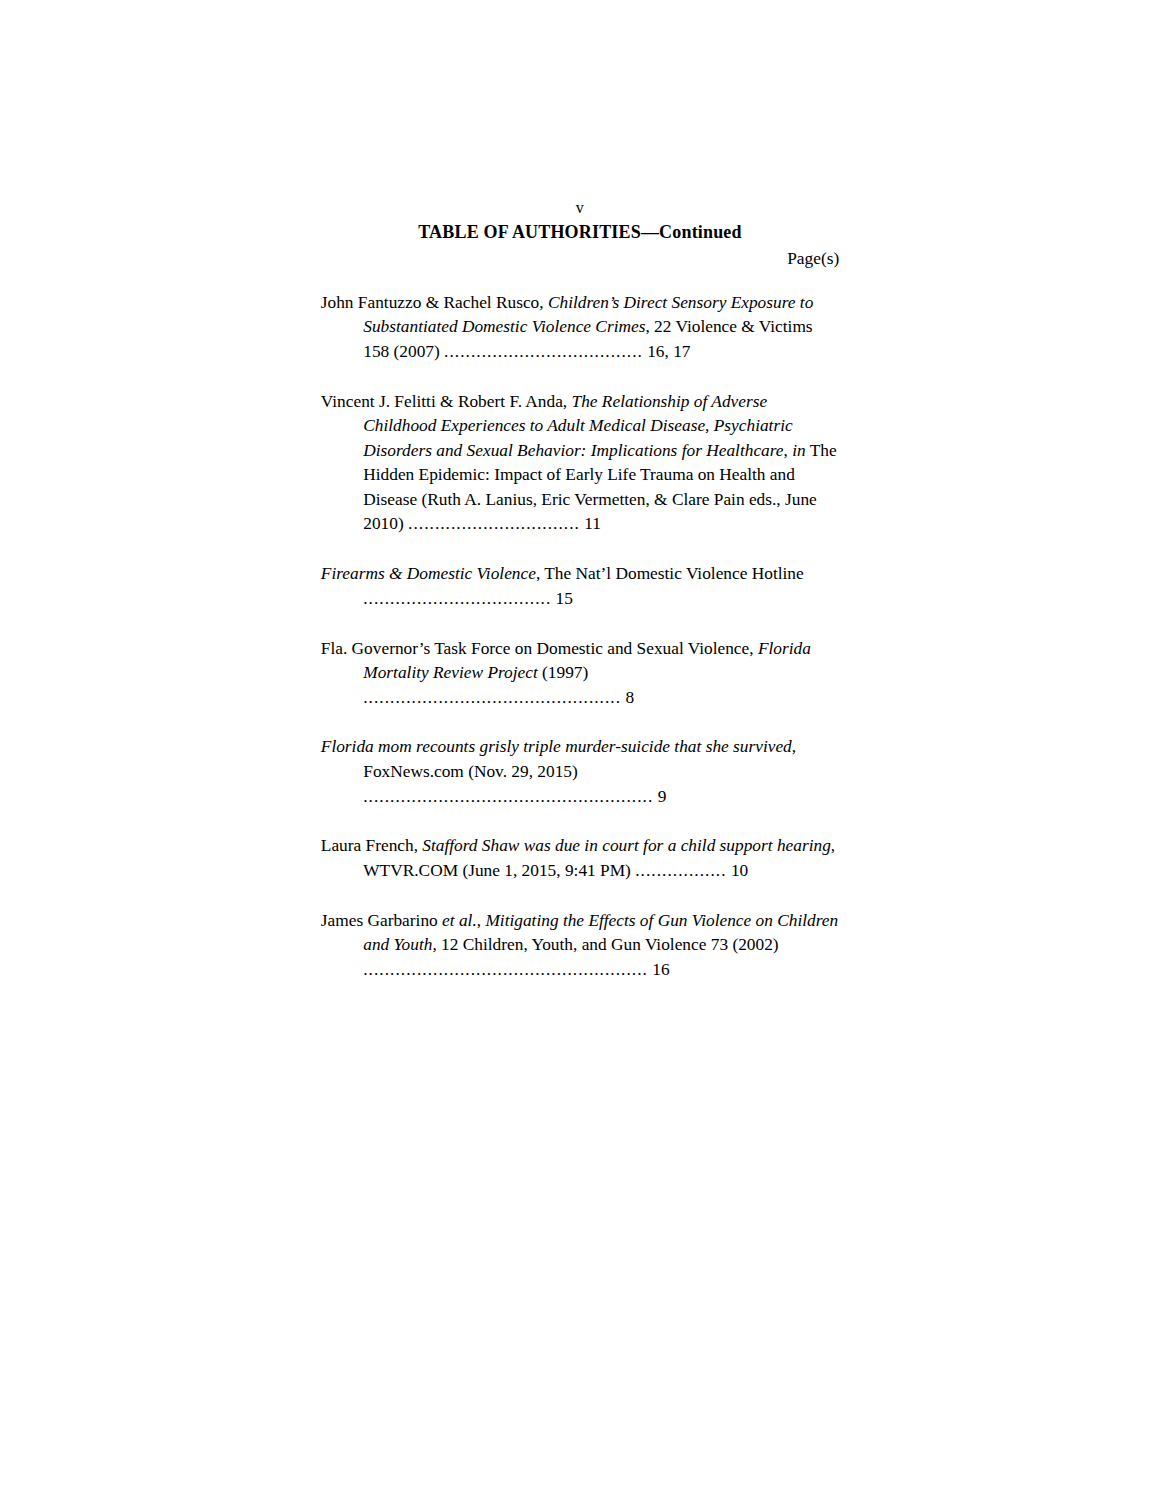v
TABLE OF AUTHORITIES—Continued
Page(s)
John Fantuzzo & Rachel Rusco, Children’s Direct Sensory Exposure to Substantiated Domestic Violence Crimes, 22 Violence & Victims 158 (2007) ..................................... 16, 17
Vincent J. Felitti & Robert F. Anda, The Relationship of Adverse Childhood Experiences to Adult Medical Disease, Psychiatric Disorders and Sexual Behavior: Implications for Healthcare, in The Hidden Epidemic: Impact of Early Life Trauma on Health and Disease (Ruth A. Lanius, Eric Vermetten, & Clare Pain eds., June 2010) ................................ 11
Firearms & Domestic Violence, The Nat’l Domestic Violence Hotline ................................... 15
Fla. Governor’s Task Force on Domestic and Sexual Violence, Florida Mortality Review Project (1997) ................................................ 8
Florida mom recounts grisly triple murder-suicide that she survived, FoxNews.com (Nov. 29, 2015) ...................................................... 9
Laura French, Stafford Shaw was due in court for a child support hearing, WTVR.COM (June 1, 2015, 9:41 PM) ................. 10
James Garbarino et al., Mitigating the Effects of Gun Violence on Children and Youth, 12 Children, Youth, and Gun Violence 73 (2002) ..................................................... 16